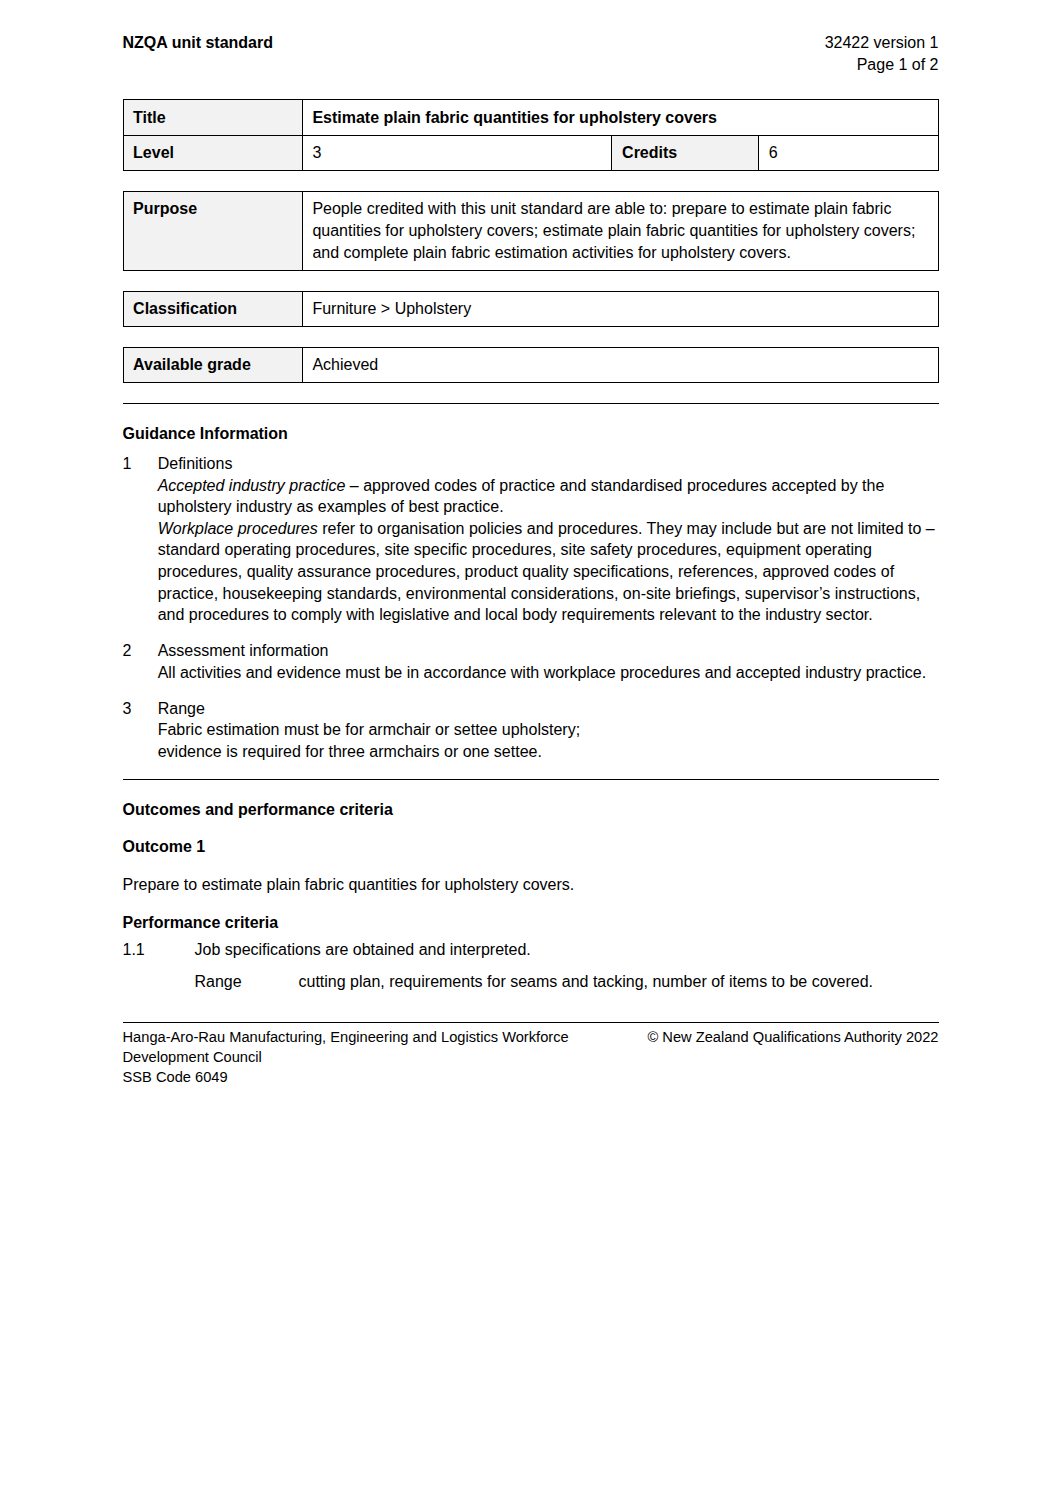NZQA unit standard
32422 version 1
Page 1 of 2
| Title | Estimate plain fabric quantities for upholstery covers |
| Level | 3 | Credits | 6 |
| Purpose | People credited with this unit standard are able to: prepare to estimate plain fabric quantities for upholstery covers; estimate plain fabric quantities for upholstery covers; and complete plain fabric estimation activities for upholstery covers. |
| Classification | Furniture > Upholstery |
| Available grade | Achieved |
Guidance Information
1 Definitions
Accepted industry practice – approved codes of practice and standardised procedures accepted by the upholstery industry as examples of best practice.
Workplace procedures refer to organisation policies and procedures. They may include but are not limited to – standard operating procedures, site specific procedures, site safety procedures, equipment operating procedures, quality assurance procedures, product quality specifications, references, approved codes of practice, housekeeping standards, environmental considerations, on-site briefings, supervisor’s instructions, and procedures to comply with legislative and local body requirements relevant to the industry sector.
2 Assessment information
All activities and evidence must be in accordance with workplace procedures and accepted industry practice.
3 Range
Fabric estimation must be for armchair or settee upholstery;
evidence is required for three armchairs or one settee.
Outcomes and performance criteria
Outcome 1
Prepare to estimate plain fabric quantities for upholstery covers.
Performance criteria
1.1 Job specifications are obtained and interpreted.
Range cutting plan, requirements for seams and tacking, number of items to be covered.
Hanga-Aro-Rau Manufacturing, Engineering and Logistics Workforce Development Council
SSB Code 6049
© New Zealand Qualifications Authority 2022